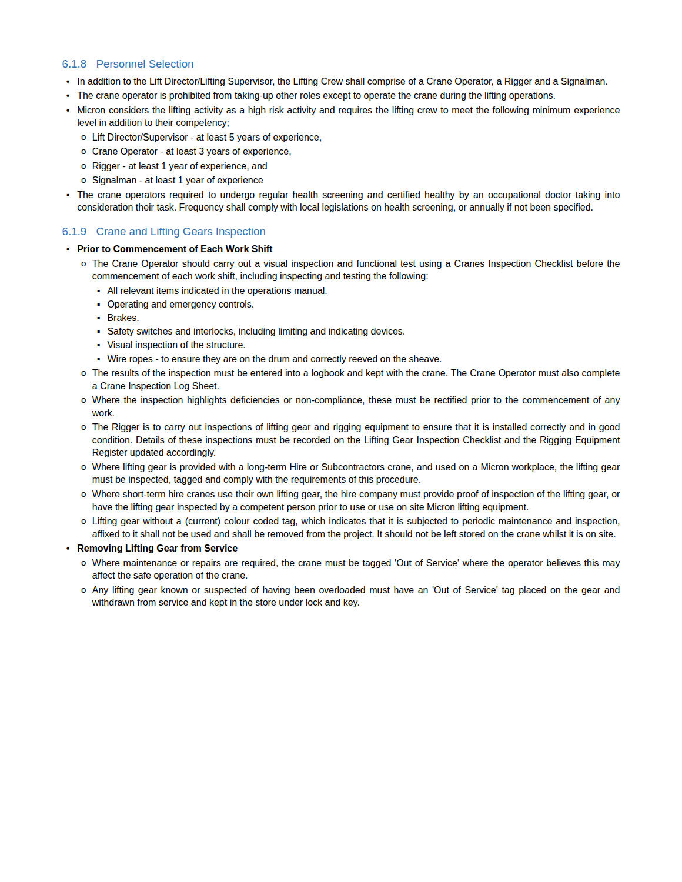6.1.8 Personnel Selection
In addition to the Lift Director/Lifting Supervisor, the Lifting Crew shall comprise of a Crane Operator, a Rigger and a Signalman.
The crane operator is prohibited from taking-up other roles except to operate the crane during the lifting operations.
Micron considers the lifting activity as a high risk activity and requires the lifting crew to meet the following minimum experience level in addition to their competency;
Lift Director/Supervisor - at least 5 years of experience,
Crane Operator - at least 3 years of experience,
Rigger - at least 1 year of experience, and
Signalman - at least 1 year of experience
The crane operators required to undergo regular health screening and certified healthy by an occupational doctor taking into consideration their task. Frequency shall comply with local legislations on health screening, or annually if not been specified.
6.1.9 Crane and Lifting Gears Inspection
Prior to Commencement of Each Work Shift
The Crane Operator should carry out a visual inspection and functional test using a Cranes Inspection Checklist before the commencement of each work shift, including inspecting and testing the following:
All relevant items indicated in the operations manual.
Operating and emergency controls.
Brakes.
Safety switches and interlocks, including limiting and indicating devices.
Visual inspection of the structure.
Wire ropes - to ensure they are on the drum and correctly reeved on the sheave.
The results of the inspection must be entered into a logbook and kept with the crane. The Crane Operator must also complete a Crane Inspection Log Sheet.
Where the inspection highlights deficiencies or non-compliance, these must be rectified prior to the commencement of any work.
The Rigger is to carry out inspections of lifting gear and rigging equipment to ensure that it is installed correctly and in good condition. Details of these inspections must be recorded on the Lifting Gear Inspection Checklist and the Rigging Equipment Register updated accordingly.
Where lifting gear is provided with a long-term Hire or Subcontractors crane, and used on a Micron workplace, the lifting gear must be inspected, tagged and comply with the requirements of this procedure.
Where short-term hire cranes use their own lifting gear, the hire company must provide proof of inspection of the lifting gear, or have the lifting gear inspected by a competent person prior to use or use on site Micron lifting equipment.
Lifting gear without a (current) colour coded tag, which indicates that it is subjected to periodic maintenance and inspection, affixed to it shall not be used and shall be removed from the project. It should not be left stored on the crane whilst it is on site.
Removing Lifting Gear from Service
Where maintenance or repairs are required, the crane must be tagged 'Out of Service' where the operator believes this may affect the safe operation of the crane.
Any lifting gear known or suspected of having been overloaded must have an 'Out of Service' tag placed on the gear and withdrawn from service and kept in the store under lock and key.